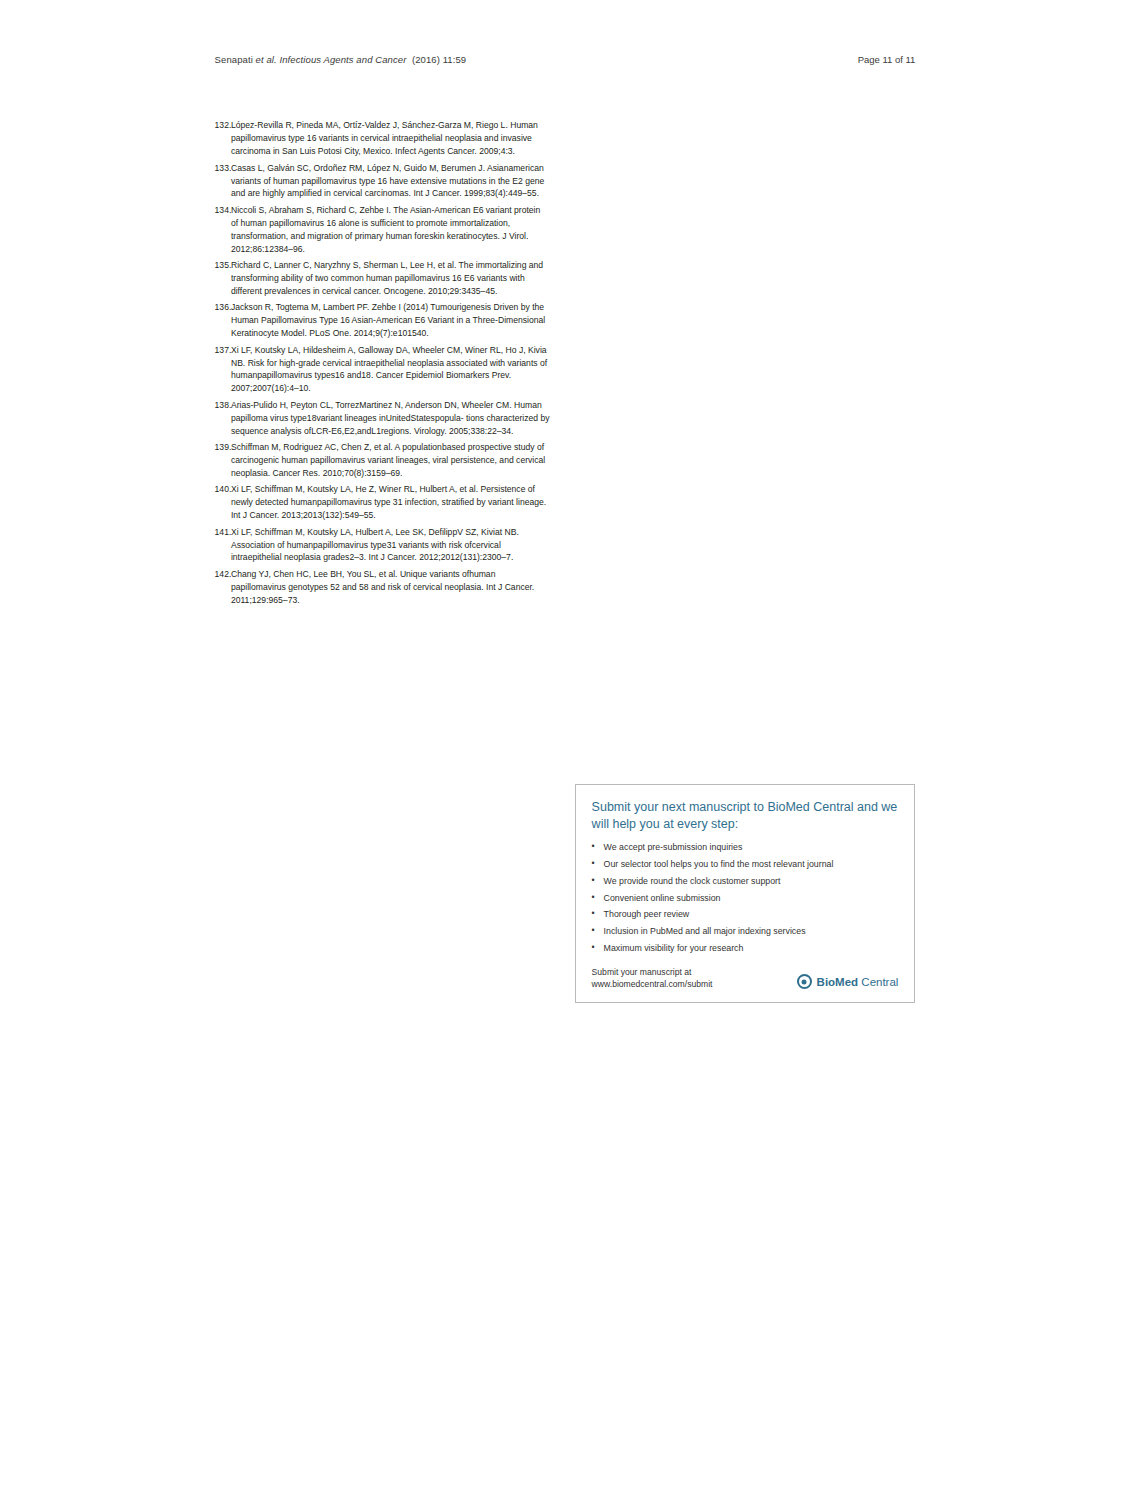Senapati et al. Infectious Agents and Cancer (2016) 11:59
Page 11 of 11
132. López-Revilla R, Pineda MA, Ortíz-Valdez J, Sánchez-Garza M, Riego L. Human papillomavirus type 16 variants in cervical intraepithelial neoplasia and invasive carcinoma in San Luis Potosi City, Mexico. Infect Agents Cancer. 2009;4:3.
133. Casas L, Galván SC, Ordoñez RM, López N, Guido M, Berumen J. Asianamerican variants of human papillomavirus type 16 have extensive mutations in the E2 gene and are highly amplified in cervical carcinomas. Int J Cancer. 1999;83(4):449–55.
134. Niccoli S, Abraham S, Richard C, Zehbe I. The Asian-American E6 variant protein of human papillomavirus 16 alone is sufficient to promote immortalization, transformation, and migration of primary human foreskin keratinocytes. J Virol. 2012;86:12384–96.
135. Richard C, Lanner C, Naryzhny S, Sherman L, Lee H, et al. The immortalizing and transforming ability of two common human papillomavirus 16 E6 variants with different prevalences in cervical cancer. Oncogene. 2010;29:3435–45.
136. Jackson R, Togtema M, Lambert PF. Zehbe I (2014) Tumourigenesis Driven by the Human Papillomavirus Type 16 Asian-American E6 Variant in a Three-Dimensional Keratinocyte Model. PLoS One. 2014;9(7):e101540.
137. Xi LF, Koutsky LA, Hildesheim A, Galloway DA, Wheeler CM, Winer RL, Ho J, Kivia NB. Risk for high-grade cervical intraepithelial neoplasia associated with variants of humanpapillomavirus types16 and18. Cancer Epidemiol Biomarkers Prev. 2007;2007(16):4–10.
138. Arias-Pulido H, Peyton CL, TorrezMartinez N, Anderson DN, Wheeler CM. Human papilloma virus type18variant lineages inUnitedStatespopula- tions characterized by sequence analysis ofLCR-E6,E2,andL1regions. Virology. 2005;338:22–34.
139. Schiffman M, Rodriguez AC, Chen Z, et al. A populationbased prospective study of carcinogenic human papillomavirus variant lineages, viral persistence, and cervical neoplasia. Cancer Res. 2010;70(8):3159–69.
140. Xi LF, Schiffman M, Koutsky LA, He Z, Winer RL, Hulbert A, et al. Persistence of newly detected humanpapillomavirus type 31 infection, stratified by variant lineage. Int J Cancer. 2013;2013(132):549–55.
141. Xi LF, Schiffman M, Koutsky LA, Hulbert A, Lee SK, DefilippV SZ, Kiviat NB. Association of humanpapillomavirus type31 variants with risk ofcervical intraepithelial neoplasia grades2–3. Int J Cancer. 2012;2012(131):2300–7.
142. Chang YJ, Chen HC, Lee BH, You SL, et al. Unique variants ofhuman papillomavirus genotypes 52 and 58 and risk of cervical neoplasia. Int J Cancer. 2011;129:965–73.
Submit your next manuscript to BioMed Central and we will help you at every step:
We accept pre-submission inquiries
Our selector tool helps you to find the most relevant journal
We provide round the clock customer support
Convenient online submission
Thorough peer review
Inclusion in PubMed and all major indexing services
Maximum visibility for your research
Submit your manuscript at
www.biomedcentral.com/submit
BioMed Central